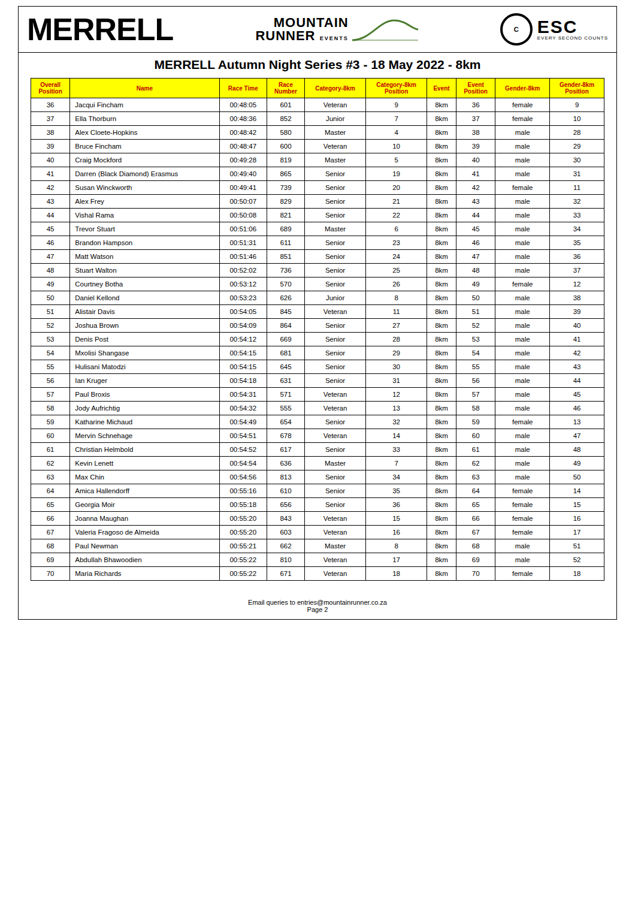MERRELL
MOUNTAIN
RUNNER EVENTS
C
ESC
EVERY SECOND COUNTS
MERRELL Autumn Night Series #3 - 18 May 2022 - 8km
| Overall Position | Name | Race Time | Race Number | Category-8km | Category-8km Position | Event | Event Position | Gender-8km | Gender-8km Position |
| --- | --- | --- | --- | --- | --- | --- | --- | --- | --- |
| 36 | Jacqui Fincham | 00:48:05 | 601 | Veteran | 9 | 8km | 36 | female | 9 |
| 37 | Ella Thorburn | 00:48:36 | 852 | Junior | 7 | 8km | 37 | female | 10 |
| 38 | Alex Cloete-Hopkins | 00:48:42 | 580 | Master | 4 | 8km | 38 | male | 28 |
| 39 | Bruce Fincham | 00:48:47 | 600 | Veteran | 10 | 8km | 39 | male | 29 |
| 40 | Craig Mockford | 00:49:28 | 819 | Master | 5 | 8km | 40 | male | 30 |
| 41 | Darren (Black Diamond) Erasmus | 00:49:40 | 865 | Senior | 19 | 8km | 41 | male | 31 |
| 42 | Susan Winckworth | 00:49:41 | 739 | Senior | 20 | 8km | 42 | female | 11 |
| 43 | Alex Frey | 00:50:07 | 829 | Senior | 21 | 8km | 43 | male | 32 |
| 44 | Vishal Rama | 00:50:08 | 821 | Senior | 22 | 8km | 44 | male | 33 |
| 45 | Trevor Stuart | 00:51:06 | 689 | Master | 6 | 8km | 45 | male | 34 |
| 46 | Brandon Hampson | 00:51:31 | 611 | Senior | 23 | 8km | 46 | male | 35 |
| 47 | Matt Watson | 00:51:46 | 851 | Senior | 24 | 8km | 47 | male | 36 |
| 48 | Stuart Walton | 00:52:02 | 736 | Senior | 25 | 8km | 48 | male | 37 |
| 49 | Courtney Botha | 00:53:12 | 570 | Senior | 26 | 8km | 49 | female | 12 |
| 50 | Daniel Kellond | 00:53:23 | 626 | Junior | 8 | 8km | 50 | male | 38 |
| 51 | Alistair Davis | 00:54:05 | 845 | Veteran | 11 | 8km | 51 | male | 39 |
| 52 | Joshua Brown | 00:54:09 | 864 | Senior | 27 | 8km | 52 | male | 40 |
| 53 | Denis Post | 00:54:12 | 669 | Senior | 28 | 8km | 53 | male | 41 |
| 54 | Mxolisi Shangase | 00:54:15 | 681 | Senior | 29 | 8km | 54 | male | 42 |
| 55 | Hulisani Matodzi | 00:54:15 | 645 | Senior | 30 | 8km | 55 | male | 43 |
| 56 | Ian Kruger | 00:54:18 | 631 | Senior | 31 | 8km | 56 | male | 44 |
| 57 | Paul Broxis | 00:54:31 | 571 | Veteran | 12 | 8km | 57 | male | 45 |
| 58 | Jody Aufrichtig | 00:54:32 | 555 | Veteran | 13 | 8km | 58 | male | 46 |
| 59 | Katharine Michaud | 00:54:49 | 654 | Senior | 32 | 8km | 59 | female | 13 |
| 60 | Mervin Schnehage | 00:54:51 | 678 | Veteran | 14 | 8km | 60 | male | 47 |
| 61 | Christian Helmbold | 00:54:52 | 617 | Senior | 33 | 8km | 61 | male | 48 |
| 62 | Kevin Lenett | 00:54:54 | 636 | Master | 7 | 8km | 62 | male | 49 |
| 63 | Max Chin | 00:54:56 | 813 | Senior | 34 | 8km | 63 | male | 50 |
| 64 | Amica Hallendorff | 00:55:16 | 610 | Senior | 35 | 8km | 64 | female | 14 |
| 65 | Georgia Moir | 00:55:18 | 656 | Senior | 36 | 8km | 65 | female | 15 |
| 66 | Joanna Maughan | 00:55:20 | 843 | Veteran | 15 | 8km | 66 | female | 16 |
| 67 | Valeria Fragoso de Almeida | 00:55:20 | 603 | Veteran | 16 | 8km | 67 | female | 17 |
| 68 | Paul Newman | 00:55:21 | 662 | Master | 8 | 8km | 68 | male | 51 |
| 69 | Abdullah Bhawoodien | 00:55:22 | 810 | Veteran | 17 | 8km | 69 | male | 52 |
| 70 | Maria Richards | 00:55:22 | 671 | Veteran | 18 | 8km | 70 | female | 18 |
Email queries to entries@mountainrunner.co.za
Page 2